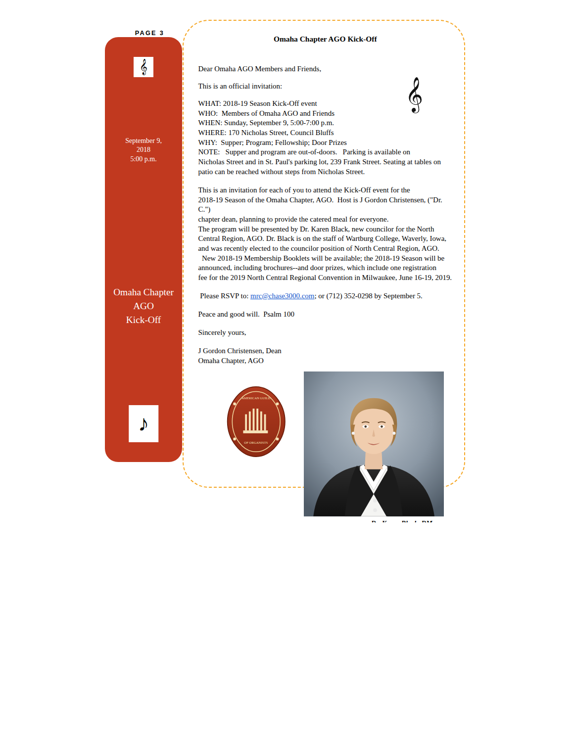PAGE 3
𝄞
September 9,
2018
5:00 p.m.
Omaha Chapter
AGO
Kick-Off
♪
Omaha Chapter AGO Kick-Off
𝄞
Dear Omaha AGO Members and Friends,
This is an official invitation:
WHAT: 2018-19 Season Kick-Off event
WHO: Members of Omaha AGO and Friends
WHEN: Sunday, September 9, 5:00-7:00 p.m.
WHERE: 170 Nicholas Street, Council Bluffs
WHY: Supper; Program; Fellowship; Door Prizes
NOTE: Supper and program are out-of-doors. Parking is available on
Nicholas Street and in St. Paul's parking lot, 239 Frank Street. Seating at tables on
patio can be reached without steps from Nicholas Street.
This is an invitation for each of you to attend the Kick-Off event for the
2018-19 Season of the Omaha Chapter, AGO. Host is J Gordon Christensen, ("Dr. C.")
chapter dean, planning to provide the catered meal for everyone.
The program will be presented by Dr. Karen Black, new councilor for the North
Central Region, AGO. Dr. Black is on the staff of Wartburg College, Waverly, Iowa,
and was recently elected to the councilor position of North Central Region, AGO.
New 2018-19 Membership Booklets will be available; the 2018-19 Season will be
announced, including brochures--and door prizes, which include one registration
fee for the 2019 North Central Regional Convention in Milwaukee, June 16-19, 2019.
Please RSVP to: mrc@chase3000.com; or (712) 352-0298 by September 5.
Peace and good will. Psalm 100
Sincerely yours,
J Gordon Christensen, Dean
Omaha Chapter, AGO
AMERICAN GUILD OF ORGANISTS
Dr. Karen Black, DM